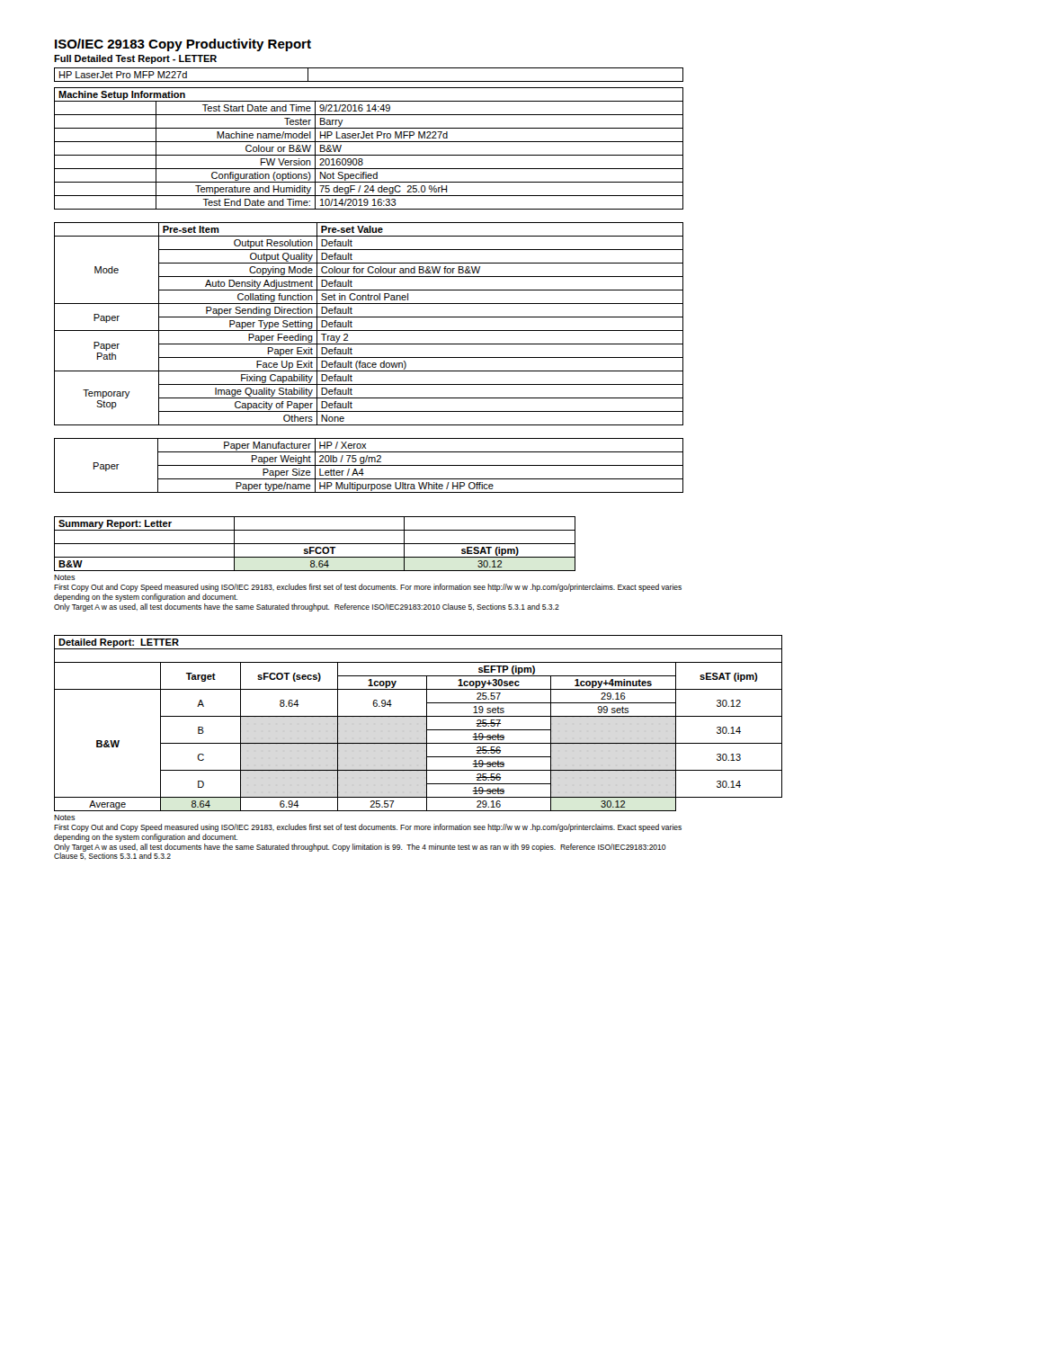ISO/IEC 29183 Copy Productivity Report
Full Detailed Test Report - LETTER
| HP LaserJet Pro MFP M227d | |
| Machine Setup Information |
| | Test Start Date and Time | 9/21/2016 14:49 |
| | Tester | Barry |
| | Machine name/model | HP LaserJet Pro MFP M227d |
| | Colour or B&W | B&W |
| | FW Version | 20160908 |
| | Configuration (options) | Not Specified |
| | Temperature and Humidity | 75 degF / 24 degC 25.0 %rH |
| | Test End Date and Time: | 10/14/2019 16:33 |
| | Pre-set Item | Pre-set Value |
| Mode | Output Resolution | Default |
| Output Quality | Default |
| Copying Mode | Colour for Colour and B&W for B&W |
| Auto Density Adjustment | Default |
| Collating function | Set in Control Panel |
| Paper | Paper Sending Direction | Default |
| Paper Type Setting | Default |
| Paper Path | Paper Feeding | Tray 2 |
| Paper Exit | Default |
| Face Up Exit | Default (face down) |
| Temporary Stop | Fixing Capability | Default |
| Image Quality Stability | Default |
| Capacity of Paper | Default |
| Others | None |
| Paper | Paper Manufacturer | HP / Xerox |
| Paper Weight | 20lb / 75 g/m2 |
| Paper Size | Letter / A4 |
| Paper type/name | HP Multipurpose Ultra White / HP Office |
| Summary Report: Letter | | |
| | sFCOT | sESAT (ipm) |
| B&W | 8.64 | 30.12 |
Notes
First Copy Out and Copy Speed measured using ISO/IEC 29183, excludes first set of test documents. For more information see http://w w w .hp.com/go/printerclaims. Exact speed varies depending on the system configuration and document.
Only Target A w as used, all test documents have the same Saturated throughput. Reference ISO/IEC29183:2010 Clause 5, Sections 5.3.1 and 5.3.2
| Detailed Report: LETTER |
| | Target | sFCOT (secs) | sEFTP (ipm) | sESAT (ipm) |
| 1copy | 1copy+30sec | 1copy+4minutes |
| B&W | A | 8.64 | 6.94 | 25.57 | 29.16 | 30.12 |
| 19 sets | 99 sets |
| B | | | 25.57 | | 30.14 |
| 19 sets |
| C | | | 25.56 | | 30.13 |
| 19 sets |
| D | | | 25.56 | | 30.14 |
| 19 sets |
| Average | 8.64 | 6.94 | 25.57 | 29.16 | 30.12 |
Notes
First Copy Out and Copy Speed measured using ISO/IEC 29183, excludes first set of test documents. For more information see http://w w w .hp.com/go/printerclaims. Exact speed varies depending on the system configuration and document.
Only Target A w as used, all test documents have the same Saturated throughput. Copy limitation is 99. The 4 minunte test w as ran w ith 99 copies. Reference ISO/IEC29183:2010 Clause 5, Sections 5.3.1 and 5.3.2